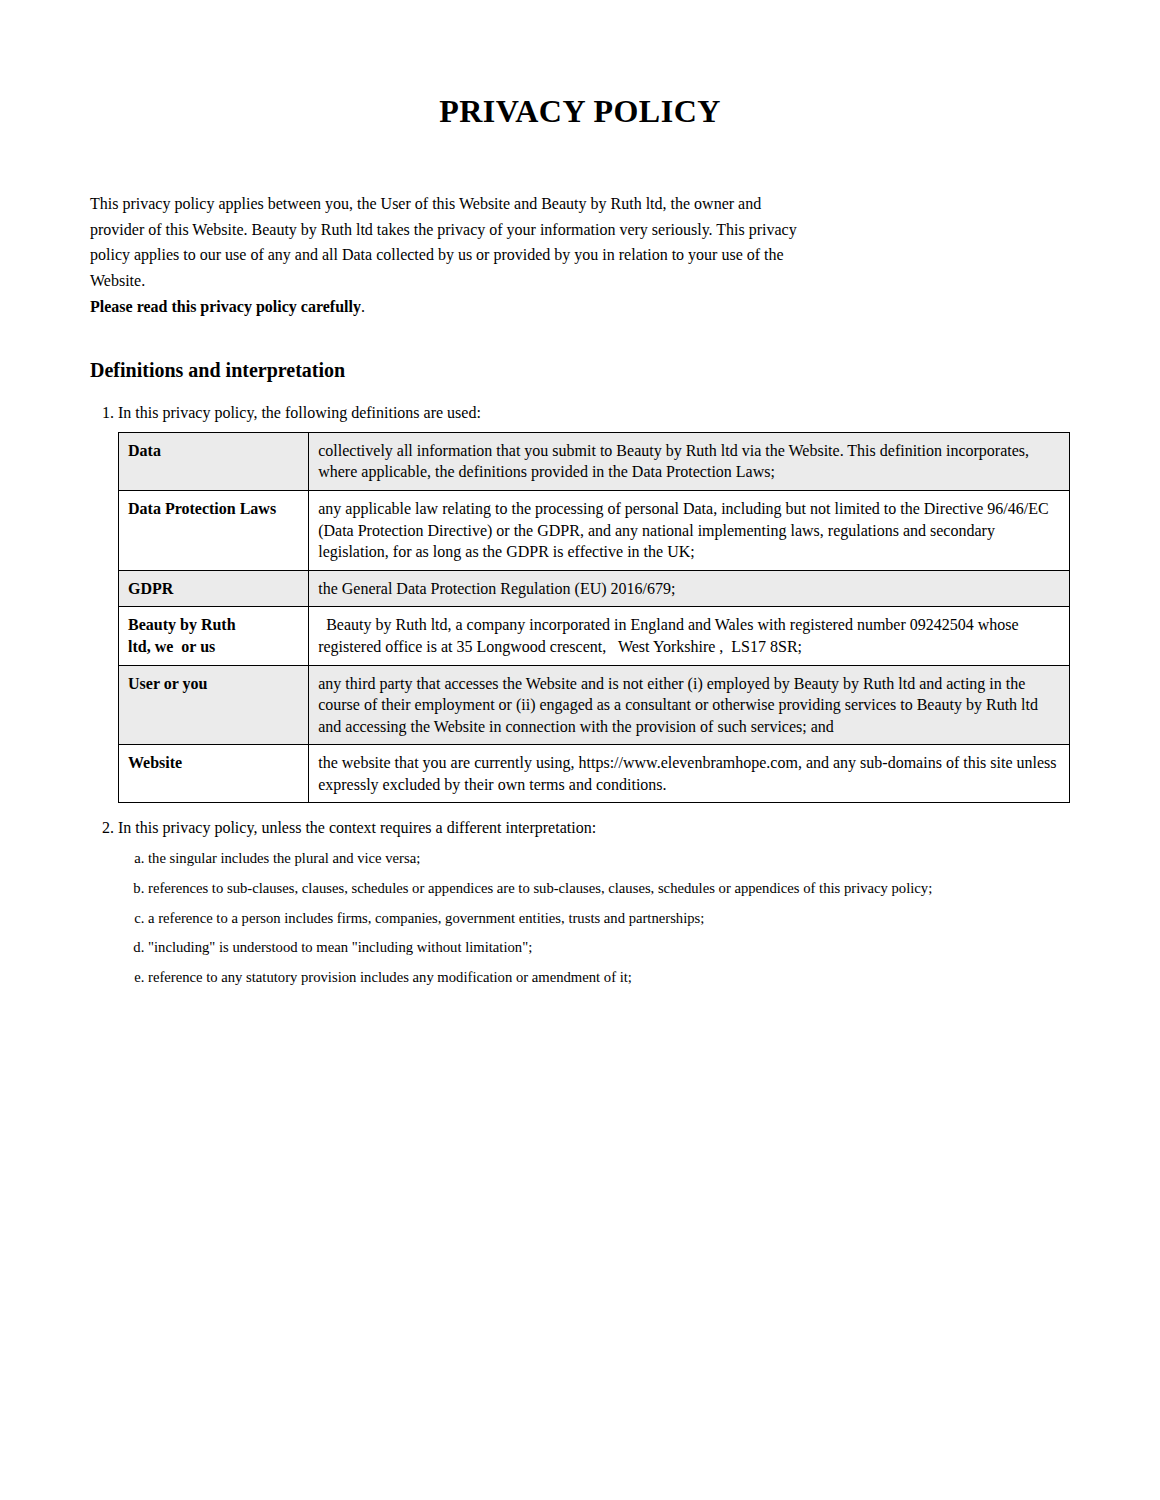PRIVACY POLICY
This privacy policy applies between you, the User of this Website and Beauty by Ruth ltd, the owner and
provider of this Website. Beauty by Ruth ltd takes the privacy of your information very seriously. This privacy
policy applies to our use of any and all Data collected by us or provided by you in relation to your use of the
Website.
Please read this privacy policy carefully.
Definitions and interpretation
In this privacy policy, the following definitions are used:
| Data | collectively all information that you submit to Beauty by Ruth ltd via the Website. This definition incorporates, where applicable, the definitions provided in the Data Protection Laws; |
| Data Protection Laws | any applicable law relating to the processing of personal Data, including but not limited to the Directive 96/46/EC (Data Protection Directive) or the GDPR, and any national implementing laws, regulations and secondary legislation, for as long as the GDPR is effective in the UK; |
| GDPR | the General Data Protection Regulation (EU) 2016/679; |
| Beauty by Ruth ltd, we or us | Beauty by Ruth ltd, a company incorporated in England and Wales with registered number 09242504 whose registered office is at 35 Longwood crescent, West Yorkshire , LS17 8SR; |
| User or you | any third party that accesses the Website and is not either (i) employed by Beauty by Ruth ltd and acting in the course of their employment or (ii) engaged as a consultant or otherwise providing services to Beauty by Ruth ltd and accessing the Website in connection with the provision of such services; and |
| Website | the website that you are currently using, https://www.elevenbramhope.com, and any sub-domains of this site unless expressly excluded by their own terms and conditions. |
In this privacy policy, unless the context requires a different interpretation:
the singular includes the plural and vice versa;
references to sub-clauses, clauses, schedules or appendices are to sub-clauses, clauses, schedules or appendices of this privacy policy;
a reference to a person includes firms, companies, government entities, trusts and partnerships;
"including" is understood to mean "including without limitation";
reference to any statutory provision includes any modification or amendment of it;